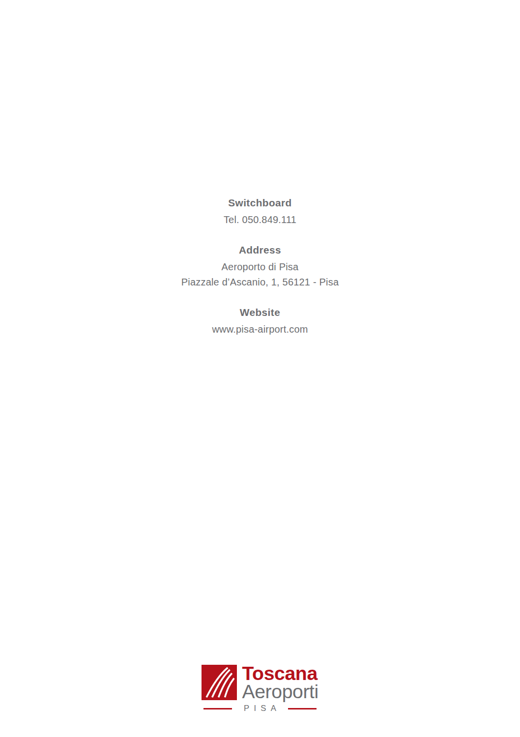Switchboard
Tel. 050.849.111
Address
Aeroporto di Pisa
Piazzale d’Ascanio, 1, 56121 - Pisa
Website
www.pisa-airport.com
Toscana Aeroporti
PISA